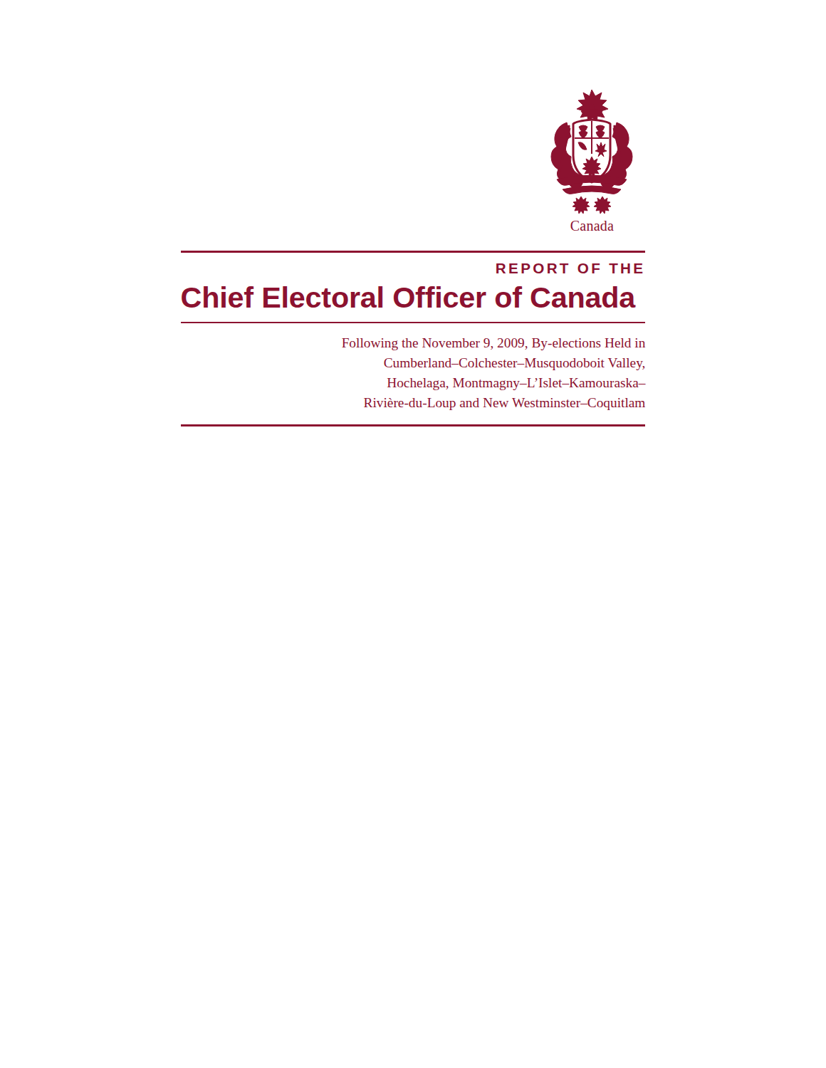Canada
REPORT OF THE
Chief Electoral Officer of Canada
Following the November 9, 2009, By-elections Held in
Cumberland–Colchester–Musquodoboit Valley,
Hochelaga, Montmagny–L’Islet–Kamouraska–
Rivière-du-Loup and New Westminster–Coquitlam